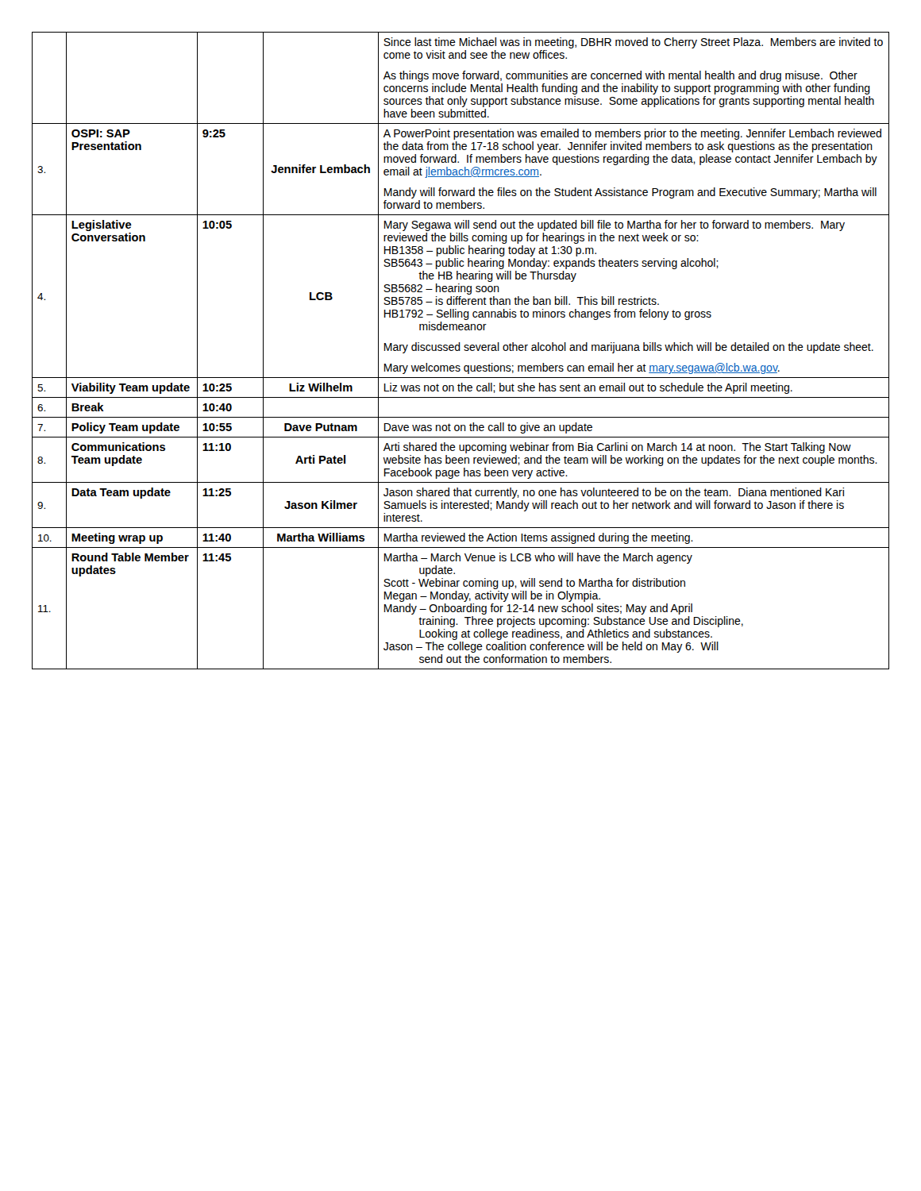| | | | | Since last time Michael was in meeting, DBHR moved to Cherry Street Plaza. Members are invited to come to visit and see the new offices. As things move forward, communities are concerned with mental health and drug misuse. Other concerns include Mental Health funding and the inability to support programming with other funding sources that only support substance misuse. Some applications for grants supporting mental health have been submitted. |
| 3. | OSPI: SAP Presentation | 9:25 | Jennifer Lembach | A PowerPoint presentation was emailed to members prior to the meeting. Jennifer Lembach reviewed the data from the 17-18 school year. Jennifer invited members to ask questions as the presentation moved forward. If members have questions regarding the data, please contact Jennifer Lembach by email at jlembach@rmcres.com . Mandy will forward the files on the Student Assistance Program and Executive Summary; Martha will forward to members. |
| 4. | Legislative Conversation | 10:05 | LCB | Mary Segawa will send out the updated bill file to Martha for her to forward to members. Mary reviewed the bills coming up for hearings in the next week or so: HB1358 – public hearing today at 1:30 p.m. SB5643 – public hearing Monday: expands theaters serving alcohol; the HB hearing will be Thursday SB5682 – hearing soon SB5785 – is different than the ban bill. This bill restricts. HB1792 – Selling cannabis to minors changes from felony to gross misdemeanor Mary discussed several other alcohol and marijuana bills which will be detailed on the update sheet. Mary welcomes questions; members can email her at mary.segawa@lcb.wa.gov . |
| 5. | Viability Team update | 10:25 | Liz Wilhelm | Liz was not on the call; but she has sent an email out to schedule the April meeting. |
| 6. | Break | 10:40 | | |
| 7. | Policy Team update | 10:55 | Dave Putnam | Dave was not on the call to give an update |
| 8. | Communications Team update | 11:10 | Arti Patel | Arti shared the upcoming webinar from Bia Carlini on March 14 at noon. The Start Talking Now website has been reviewed; and the team will be working on the updates for the next couple months. Facebook page has been very active. |
| 9. | Data Team update | 11:25 | Jason Kilmer | Jason shared that currently, no one has volunteered to be on the team. Diana mentioned Kari Samuels is interested; Mandy will reach out to her network and will forward to Jason if there is interest. |
| 10. | Meeting wrap up | 11:40 | Martha Williams | Martha reviewed the Action Items assigned during the meeting. |
| 11. | Round Table Member updates | 11:45 | | Martha – March Venue is LCB who will have the March agency update. Scott - Webinar coming up, will send to Martha for distribution Megan – Monday, activity will be in Olympia. Mandy – Onboarding for 12-14 new school sites; May and April training. Three projects upcoming: Substance Use and Discipline, Looking at college readiness, and Athletics and substances. Jason – The college coalition conference will be held on May 6. Will send out the conformation to members. |